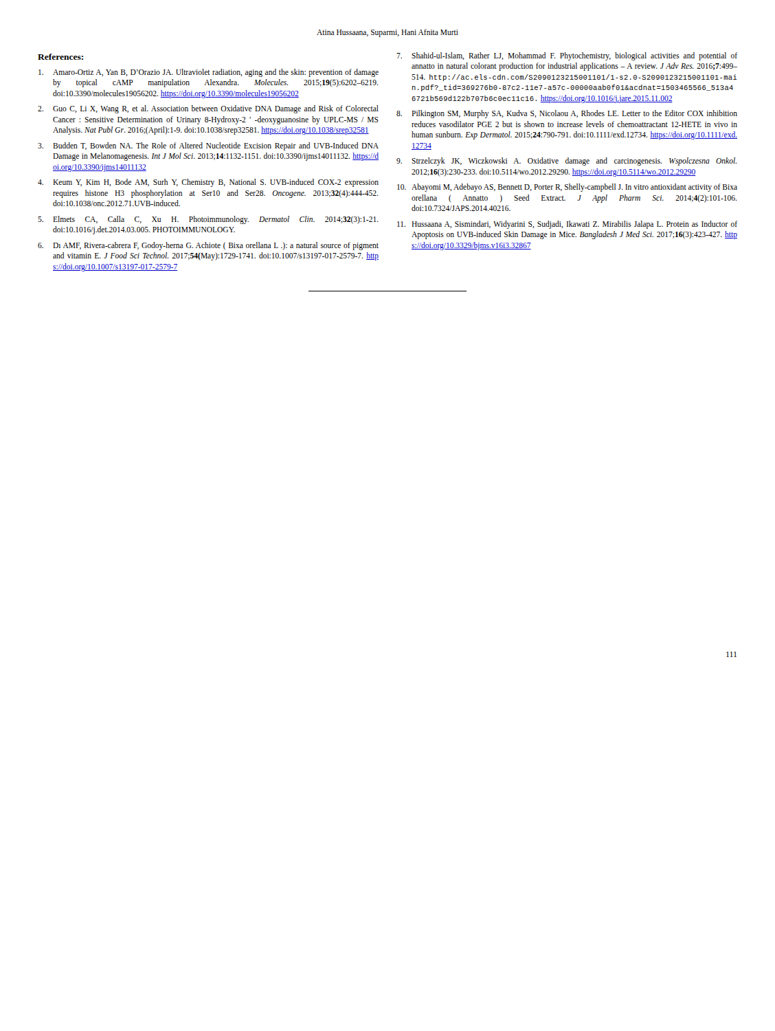Atina Hussaana, Suparmi, Hani Afnita Murti
References:
Amaro-Ortiz A, Yan B, D’Orazio JA. Ultraviolet radiation, aging and the skin: prevention of damage by topical cAMP manipulation Alexandra. Molecules. 2015;19(5):6202–6219. doi:10.3390/molecules19056202. https://doi.org/10.3390/molecules19056202
Guo C, Li X, Wang R, et al. Association between Oxidative DNA Damage and Risk of Colorectal Cancer : Sensitive Determination of Urinary 8-Hydroxy-2 ′ -deoxyguanosine by UPLC-MS / MS Analysis. Nat Publ Gr. 2016;(April):1-9. doi:10.1038/srep32581. https://doi.org/10.1038/srep32581
Budden T, Bowden NA. The Role of Altered Nucleotide Excision Repair and UVB-Induced DNA Damage in Melanomagenesis. Int J Mol Sci. 2013;14:1132-1151. doi:10.3390/ijms14011132. https://doi.org/10.3390/ijms14011132
Keum Y, Kim H, Bode AM, Surh Y, Chemistry B, National S. UVB-induced COX-2 expression requires histone H3 phosphorylation at Ser10 and Ser28. Oncogene. 2013;32(4):444-452. doi:10.1038/onc.2012.71.UVB-induced.
Elmets CA, Calla C, Xu H. Photoimmunology. Dermatol Clin. 2014;32(3):1-21. doi:10.1016/j.det.2014.03.005. PHOTOIMMUNOLOGY.
Dı AMF, Rivera-cabrera F, Godoy-herna G. Achiote ( Bixa orellana L .): a natural source of pigment and vitamin E. J Food Sci Technol. 2017;54(May):1729-1741. doi:10.1007/s13197-017-2579-7. https://doi.org/10.1007/s13197-017-2579-7
Shahid-ul-Islam, Rather LJ, Mohammad F. Phytochemistry, biological activities and potential of annatto in natural colorant production for industrial applications – A review. J Adv Res. 2016;7:499–514. http://ac.els-cdn.com/S2090123215001101/1-s2.0-S2090123215001101-main.pdf?_tid=369276b0-87c2-11e7-a57c-00000aab0f01&acdnat=1503465566_513a46721b569d122b707b6c0ec11c16. https://doi.org/10.1016/j.jare.2015.11.002
Pilkington SM, Murphy SA, Kudva S, Nicolaou A, Rhodes LE. Letter to the Editor COX inhibition reduces vasodilator PGE 2 but is shown to increase levels of chemoattractant 12-HETE in vivo in human sunburn. Exp Dermatol. 2015;24:790-791. doi:10.1111/exd.12734. https://doi.org/10.1111/exd.12734
Strzelczyk JK, Wiczkowski A. Oxidative damage and carcinogenesis. Wspolczesna Onkol. 2012;16(3):230-233. doi:10.5114/wo.2012.29290. https://doi.org/10.5114/wo.2012.29290
Abayomi M, Adebayo AS, Bennett D, Porter R, Shelly-campbell J. In vitro antioxidant activity of Bixa orellana ( Annatto ) Seed Extract. J Appl Pharm Sci. 2014;4(2):101-106. doi:10.7324/JAPS.2014.40216.
Hussaana A, Sismindari, Widyarini S, Sudjadi, Ikawati Z. Mirabilis Jalapa L. Protein as Inductor of Apoptosis on UVB-induced Skin Damage in Mice. Bangladesh J Med Sci. 2017;16(3):423-427. https://doi.org/10.3329/bjms.v16i3.32867
111